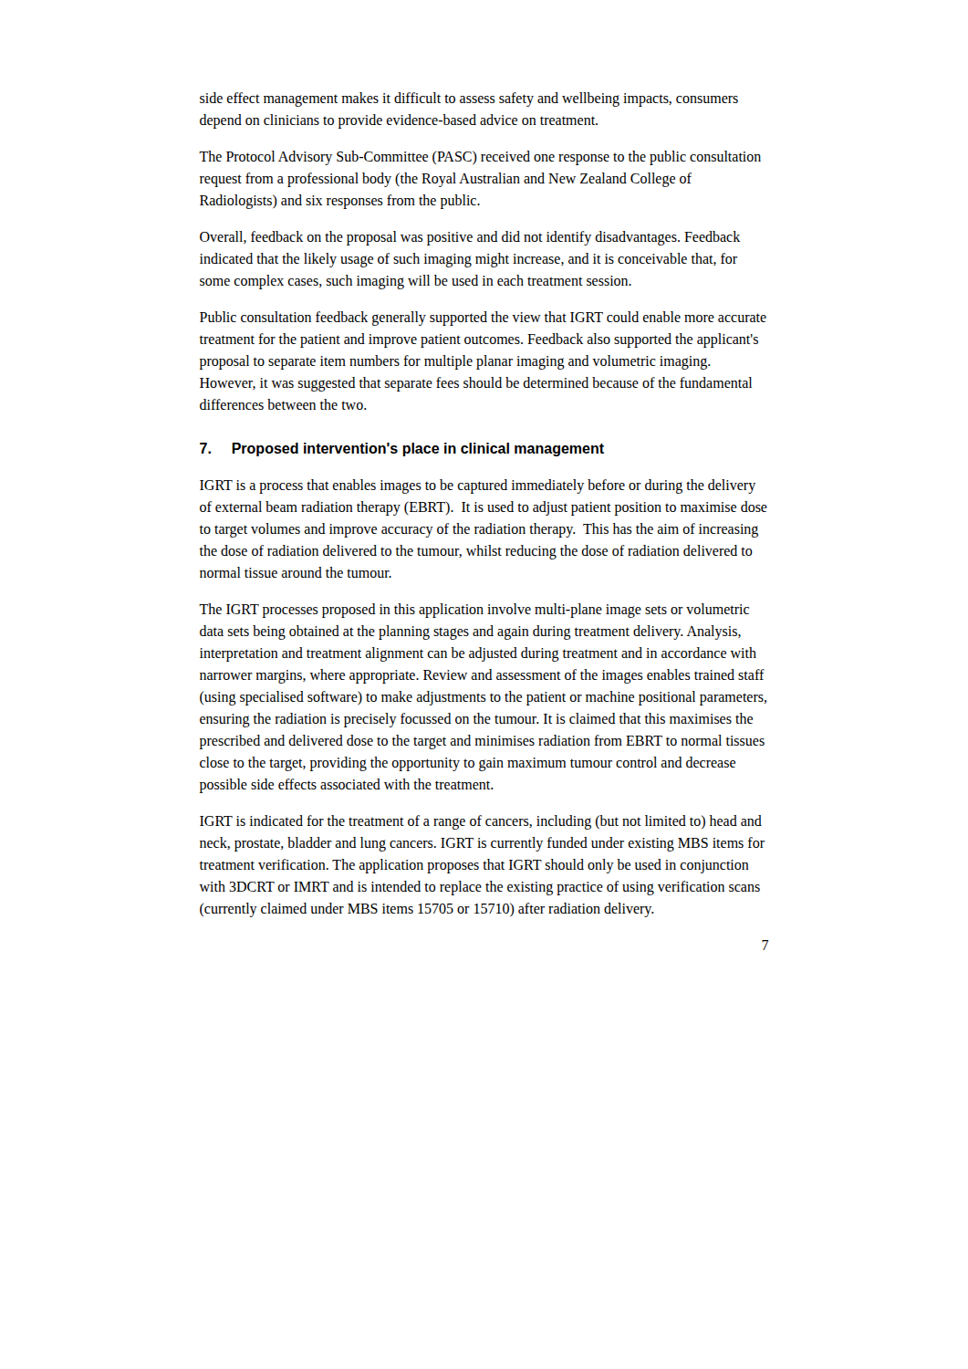side effect management makes it difficult to assess safety and wellbeing impacts, consumers depend on clinicians to provide evidence-based advice on treatment.
The Protocol Advisory Sub-Committee (PASC) received one response to the public consultation request from a professional body (the Royal Australian and New Zealand College of Radiologists) and six responses from the public.
Overall, feedback on the proposal was positive and did not identify disadvantages. Feedback indicated that the likely usage of such imaging might increase, and it is conceivable that, for some complex cases, such imaging will be used in each treatment session.
Public consultation feedback generally supported the view that IGRT could enable more accurate treatment for the patient and improve patient outcomes. Feedback also supported the applicant's proposal to separate item numbers for multiple planar imaging and volumetric imaging. However, it was suggested that separate fees should be determined because of the fundamental differences between the two.
7. Proposed intervention's place in clinical management
IGRT is a process that enables images to be captured immediately before or during the delivery of external beam radiation therapy (EBRT). It is used to adjust patient position to maximise dose to target volumes and improve accuracy of the radiation therapy. This has the aim of increasing the dose of radiation delivered to the tumour, whilst reducing the dose of radiation delivered to normal tissue around the tumour.
The IGRT processes proposed in this application involve multi-plane image sets or volumetric data sets being obtained at the planning stages and again during treatment delivery. Analysis, interpretation and treatment alignment can be adjusted during treatment and in accordance with narrower margins, where appropriate. Review and assessment of the images enables trained staff (using specialised software) to make adjustments to the patient or machine positional parameters, ensuring the radiation is precisely focussed on the tumour. It is claimed that this maximises the prescribed and delivered dose to the target and minimises radiation from EBRT to normal tissues close to the target, providing the opportunity to gain maximum tumour control and decrease possible side effects associated with the treatment.
IGRT is indicated for the treatment of a range of cancers, including (but not limited to) head and neck, prostate, bladder and lung cancers. IGRT is currently funded under existing MBS items for treatment verification. The application proposes that IGRT should only be used in conjunction with 3DCRT or IMRT and is intended to replace the existing practice of using verification scans (currently claimed under MBS items 15705 or 15710) after radiation delivery.
7